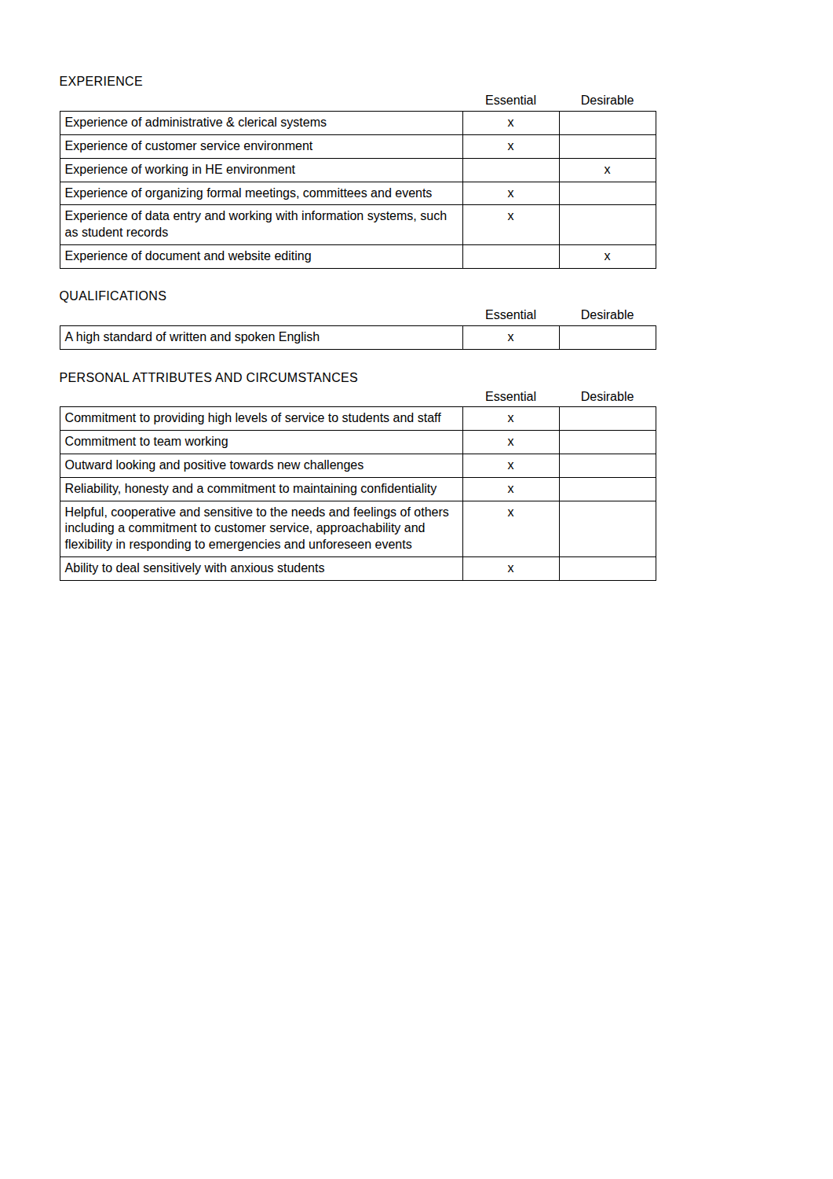EXPERIENCE
| | Essential | Desirable |
| --- | --- | --- |
| Experience of administrative & clerical systems | x | |
| Experience of customer service environment | x | |
| Experience of working in HE environment | | x |
| Experience of organizing formal meetings, committees and events | x | |
| Experience of data entry and working with information systems, such as student records | x | |
| Experience of document and website editing | | x |
QUALIFICATIONS
| | Essential | Desirable |
| --- | --- | --- |
| A high standard of written and spoken English | x | |
PERSONAL ATTRIBUTES AND CIRCUMSTANCES
| | Essential | Desirable |
| --- | --- | --- |
| Commitment to providing high levels of service to students and staff | x | |
| Commitment to team working | x | |
| Outward looking and positive towards new challenges | x | |
| Reliability, honesty and a commitment to maintaining confidentiality | x | |
| Helpful, cooperative and sensitive to the needs and feelings of others including a commitment to customer service, approachability and flexibility in responding to emergencies and unforeseen events | x | |
| Ability to deal sensitively with anxious students | x | |